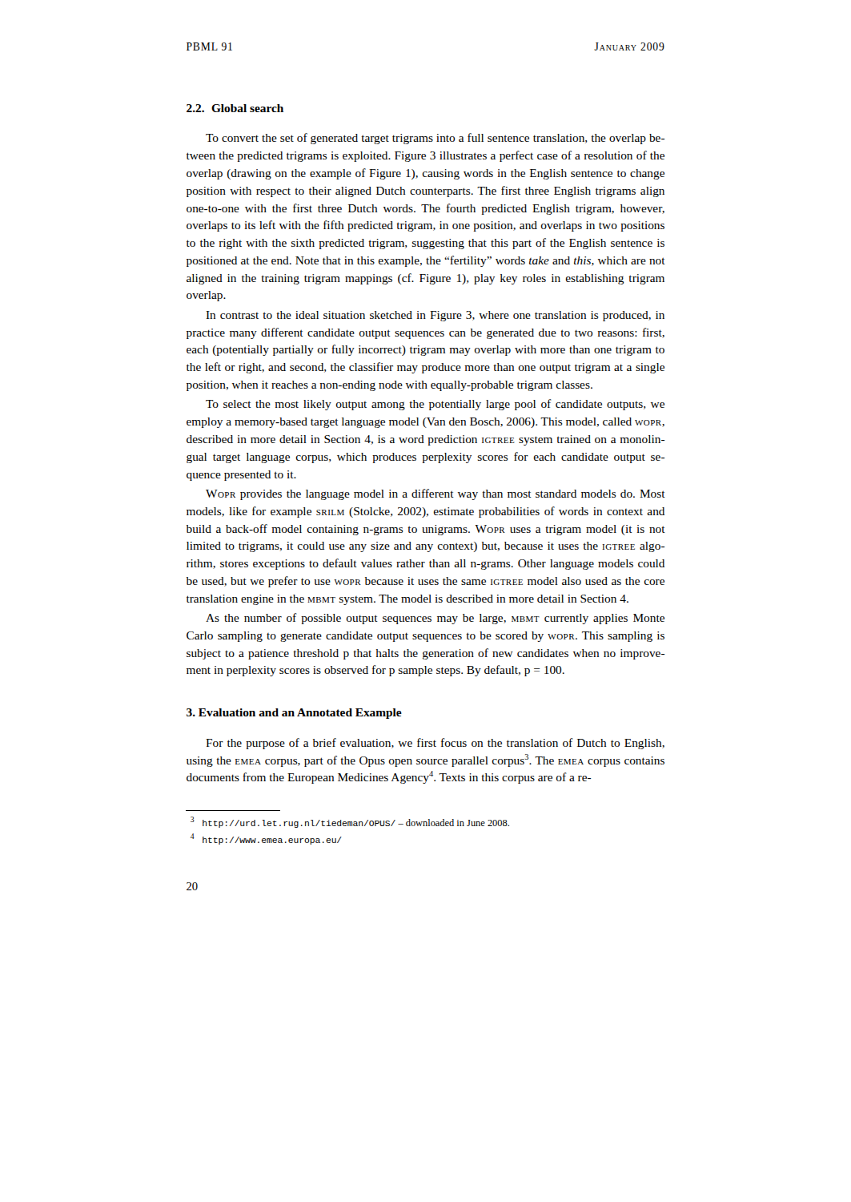PBML 91 January 2009
2.2. Global search
To convert the set of generated target trigrams into a full sentence translation, the overlap between the predicted trigrams is exploited. Figure 3 illustrates a perfect case of a resolution of the overlap (drawing on the example of Figure 1), causing words in the English sentence to change position with respect to their aligned Dutch counterparts. The first three English trigrams align one-to-one with the first three Dutch words. The fourth predicted English trigram, however, overlaps to its left with the fifth predicted trigram, in one position, and overlaps in two positions to the right with the sixth predicted trigram, suggesting that this part of the English sentence is positioned at the end. Note that in this example, the “fertility” words take and this, which are not aligned in the training trigram mappings (cf. Figure 1), play key roles in establishing trigram overlap.
In contrast to the ideal situation sketched in Figure 3, where one translation is produced, in practice many different candidate output sequences can be generated due to two reasons: first, each (potentially partially or fully incorrect) trigram may overlap with more than one trigram to the left or right, and second, the classifier may produce more than one output trigram at a single position, when it reaches a non-ending node with equally-probable trigram classes.
To select the most likely output among the potentially large pool of candidate outputs, we employ a memory-based target language model (Van den Bosch, 2006). This model, called wopr, described in more detail in Section 4, is a word prediction igtree system trained on a monolingual target language corpus, which produces perplexity scores for each candidate output sequence presented to it.
Wopr provides the language model in a different way than most standard models do. Most models, like for example srilm (Stolcke, 2002), estimate probabilities of words in context and build a back-off model containing n-grams to unigrams. Wopr uses a trigram model (it is not limited to trigrams, it could use any size and any context) but, because it uses the igtree algorithm, stores exceptions to default values rather than all n-grams. Other language models could be used, but we prefer to use wopr because it uses the same igtree model also used as the core translation engine in the mbmt system. The model is described in more detail in Section 4.
As the number of possible output sequences may be large, mbmt currently applies Monte Carlo sampling to generate candidate output sequences to be scored by wopr. This sampling is subject to a patience threshold p that halts the generation of new candidates when no improvement in perplexity scores is observed for p sample steps. By default, p = 100.
3. Evaluation and an Annotated Example
For the purpose of a brief evaluation, we first focus on the translation of Dutch to English, using the emea corpus, part of the Opus open source parallel corpus3. The emea corpus contains documents from the European Medicines Agency4. Texts in this corpus are of a re-
3http://urd.let.rug.nl/tiedeman/OPUS/ – downloaded in June 2008.
4http://www.emea.europa.eu/
20